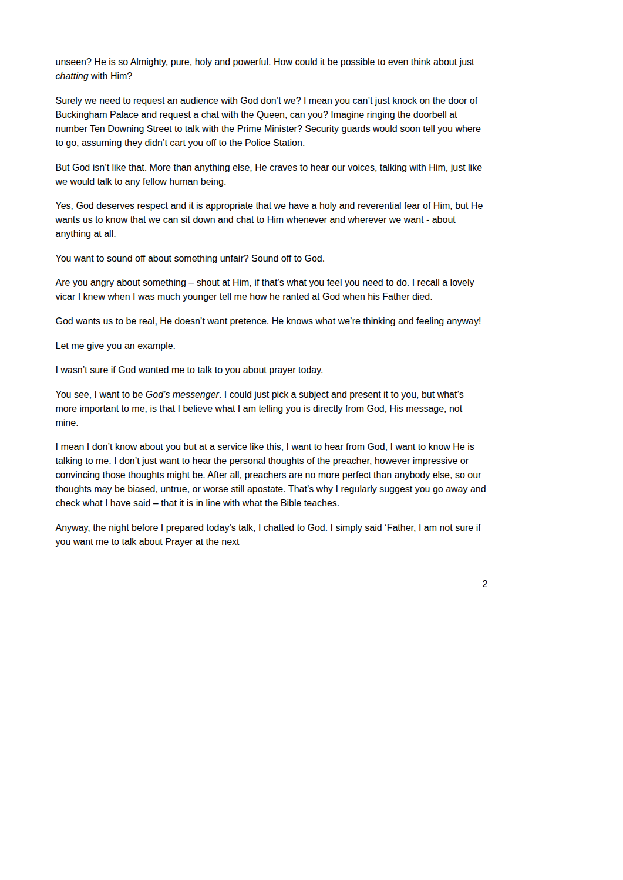unseen? He is so Almighty, pure, holy and powerful. How could it be possible to even think about just chatting with Him?
Surely we need to request an audience with God don’t we? I mean you can’t just knock on the door of Buckingham Palace and request a chat with the Queen, can you? Imagine ringing the doorbell at number Ten Downing Street to talk with the Prime Minister? Security guards would soon tell you where to go, assuming they didn’t cart you off to the Police Station.
But God isn’t like that. More than anything else, He craves to hear our voices, talking with Him, just like we would talk to any fellow human being.
Yes, God deserves respect and it is appropriate that we have a holy and reverential fear of Him, but He wants us to know that we can sit down and chat to Him whenever and wherever we want - about anything at all.
You want to sound off about something unfair? Sound off to God.
Are you angry about something – shout at Him, if that’s what you feel you need to do. I recall a lovely vicar I knew when I was much younger tell me how he ranted at God when his Father died.
God wants us to be real, He doesn’t want pretence. He knows what we’re thinking and feeling anyway!
Let me give you an example.
I wasn’t sure if God wanted me to talk to you about prayer today.
You see, I want to be God’s messenger. I could just pick a subject and present it to you, but what’s more important to me, is that I believe what I am telling you is directly from God, His message, not mine.
I mean I don’t know about you but at a service like this, I want to hear from God, I want to know He is talking to me. I don’t just want to hear the personal thoughts of the preacher, however impressive or convincing those thoughts might be. After all, preachers are no more perfect than anybody else, so our thoughts may be biased, untrue, or worse still apostate. That’s why I regularly suggest you go away and check what I have said – that it is in line with what the Bible teaches.
Anyway, the night before I prepared today’s talk, I chatted to God. I simply said ‘Father, I am not sure if you want me to talk about Prayer at the next
2